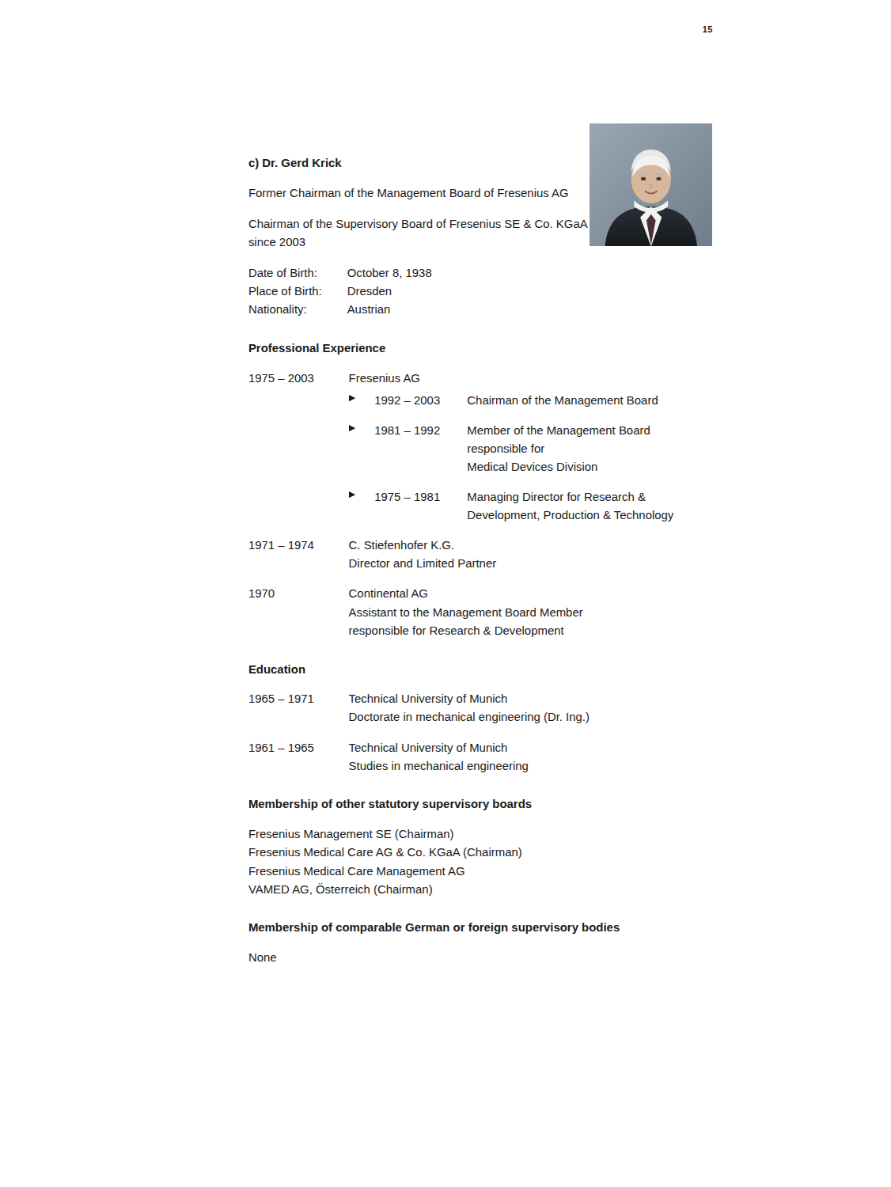15
c) Dr. Gerd Krick
Former Chairman of the Management Board of Fresenius AG
Chairman of the Supervisory Board of Fresenius SE & Co. KGaA
since 2003
Date of Birth: October 8, 1938
Place of Birth: Dresden
Nationality: Austrian
Professional Experience
| 1975 – 2003 | Fresenius AG / / 1992 – 2003 / Chairman of the Management Board / / / 1981 – 1992 / Member of the Management Board responsible for Medical Devices Division / / / 1975 – 1981 / Managing Director for Research & Development, Production & Technology / |
| 1971 – 1974 | C. Stiefenhofer K.G. Director and Limited Partner |
| 1970 | Continental AG Assistant to the Management Board Member responsible for Research & Development |
Education
| 1965 – 1971 | Technical University of Munich Doctorate in mechanical engineering (Dr. Ing.) |
| 1961 – 1965 | Technical University of Munich Studies in mechanical engineering |
Membership of other statutory supervisory boards
Fresenius Management SE (Chairman)
Fresenius Medical Care AG & Co. KGaA (Chairman)
Fresenius Medical Care Management AG
VAMED AG, Österreich (Chairman)
Membership of comparable German or foreign supervisory bodies
None